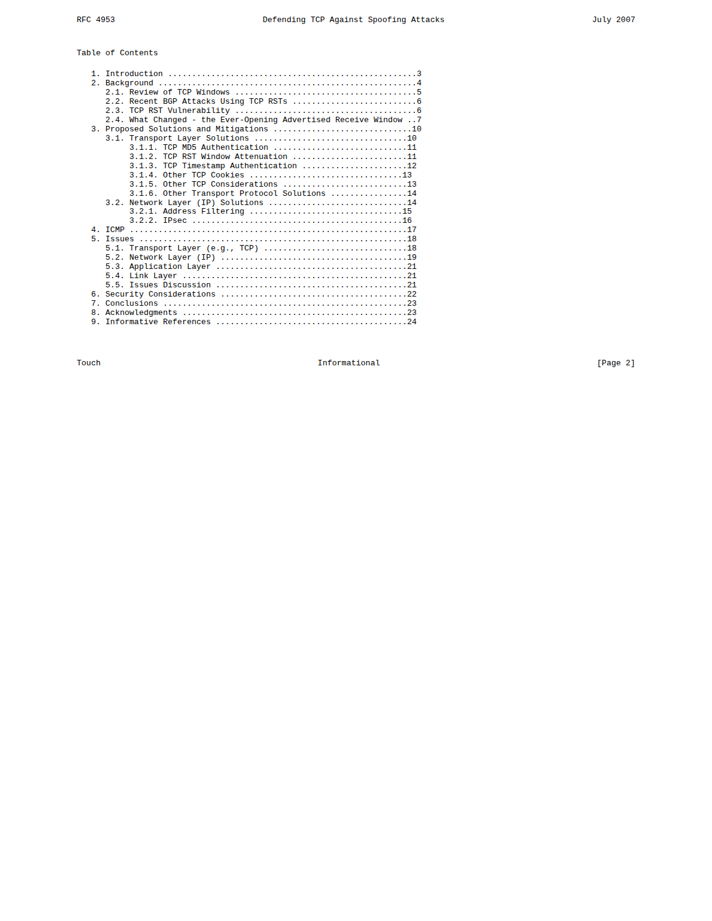RFC 4953 Defending TCP Against Spoofing Attacks July 2007
Table of Contents
   1. Introduction ....................................................3
   2. Background ......................................................4
      2.1. Review of TCP Windows ......................................5
      2.2. Recent BGP Attacks Using TCP RSTs ..........................6
      2.3. TCP RST Vulnerability ......................................6
      2.4. What Changed - the Ever-Opening Advertised Receive Window ..7
   3. Proposed Solutions and Mitigations .............................10
      3.1. Transport Layer Solutions ................................10
           3.1.1. TCP MD5 Authentication ............................11
           3.1.2. TCP RST Window Attenuation ........................11
           3.1.3. TCP Timestamp Authentication ......................12
           3.1.4. Other TCP Cookies ................................13
           3.1.5. Other TCP Considerations ..........................13
           3.1.6. Other Transport Protocol Solutions ................14
      3.2. Network Layer (IP) Solutions .............................14
           3.2.1. Address Filtering ................................15
           3.2.2. IPsec ............................................16
   4. ICMP ..........................................................17
   5. Issues ........................................................18
      5.1. Transport Layer (e.g., TCP) ..............................18
      5.2. Network Layer (IP) .......................................19
      5.3. Application Layer ........................................21
      5.4. Link Layer ...............................................21
      5.5. Issues Discussion ........................................21
   6. Security Considerations .......................................22
   7. Conclusions ...................................................23
   8. Acknowledgments ...............................................23
   9. Informative References ........................................24
Touch Informational [Page 2]